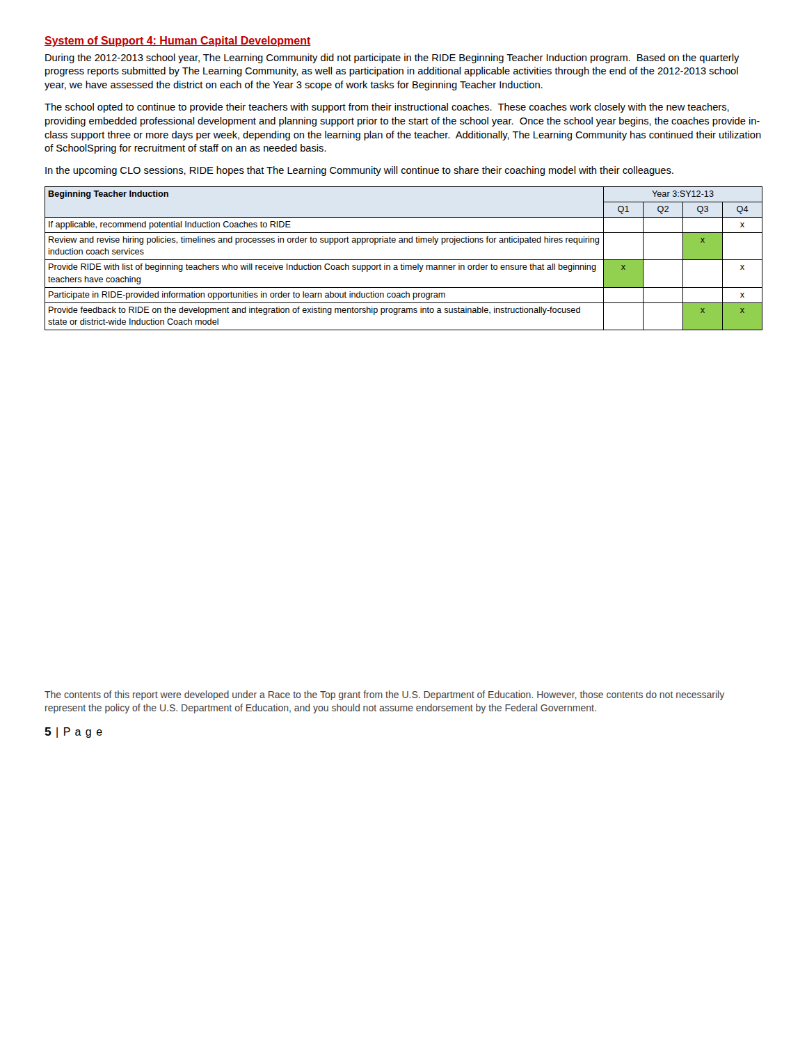System of Support 4: Human Capital Development
During the 2012-2013 school year, The Learning Community did not participate in the RIDE Beginning Teacher Induction program. Based on the quarterly progress reports submitted by The Learning Community, as well as participation in additional applicable activities through the end of the 2012-2013 school year, we have assessed the district on each of the Year 3 scope of work tasks for Beginning Teacher Induction.
The school opted to continue to provide their teachers with support from their instructional coaches. These coaches work closely with the new teachers, providing embedded professional development and planning support prior to the start of the school year. Once the school year begins, the coaches provide in-class support three or more days per week, depending on the learning plan of the teacher. Additionally, The Learning Community has continued their utilization of SchoolSpring for recruitment of staff on an as needed basis.
In the upcoming CLO sessions, RIDE hopes that The Learning Community will continue to share their coaching model with their colleagues.
| Beginning Teacher Induction | Year 3:SY12-13 |
| --- | --- |
| Q1 | Q2 | Q3 | Q4 |
| If applicable, recommend potential Induction Coaches to RIDE | | | | x |
| Review and revise hiring policies, timelines and processes in order to support appropriate and timely projections for anticipated hires requiring induction coach services | | | x | |
| Provide RIDE with list of beginning teachers who will receive Induction Coach support in a timely manner in order to ensure that all beginning teachers have coaching | x | | | x |
| Participate in RIDE-provided information opportunities in order to learn about induction coach program | | | | x |
| Provide feedback to RIDE on the development and integration of existing mentorship programs into a sustainable, instructionally-focused state or district-wide Induction Coach model | | | x | x |
The contents of this report were developed under a Race to the Top grant from the U.S. Department of Education. However, those contents do not necessarily represent the policy of the U.S. Department of Education, and you should not assume endorsement by the Federal Government.
5 | P a g e